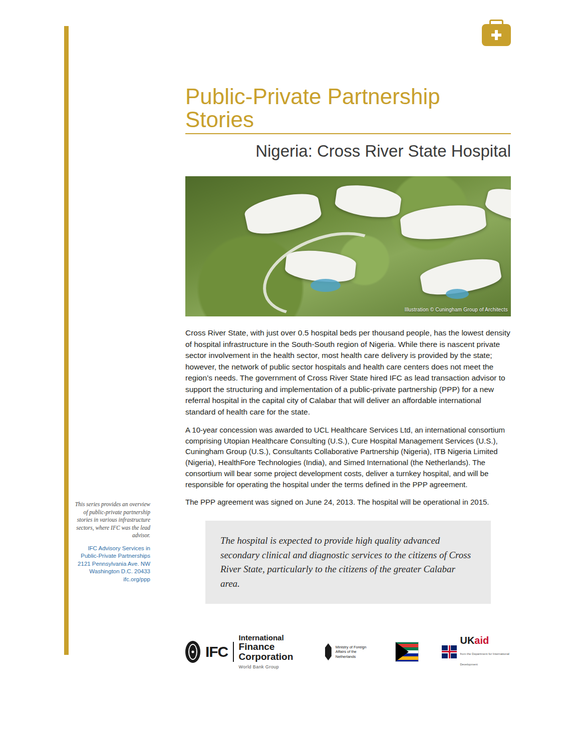Public-Private Partnership Stories
Nigeria: Cross River State Hospital
Illustration © Cuningham Group of Architects
Cross River State, with just over 0.5 hospital beds per thousand people, has the lowest density of hospital infrastructure in the South-South region of Nigeria. While there is nascent private sector involvement in the health sector, most health care delivery is provided by the state; however, the network of public sector hospitals and health care centers does not meet the region’s needs. The government of Cross River State hired IFC as lead transaction advisor to support the structuring and implementation of a public-private partnership (PPP) for a new referral hospital in the capital city of Calabar that will deliver an affordable international standard of health care for the state.
A 10-year concession was awarded to UCL Healthcare Services Ltd, an international consortium comprising Utopian Healthcare Consulting (U.S.), Cure Hospital Management Services (U.S.), Cuningham Group (U.S.), Consultants Collaborative Partnership (Nigeria), ITB Nigeria Limited (Nigeria), HealthFore Technologies (India), and Simed International (the Netherlands). The consortium will bear some project development costs, deliver a turnkey hospital, and will be responsible for operating the hospital under the terms defined in the PPP agreement.
The PPP agreement was signed on June 24, 2013. The hospital will be operational in 2015.
The hospital is expected to provide high quality advanced secondary clinical and diagnostic services to the citizens of Cross River State, particularly to the citizens of the greater Calabar area.
This series provides an overview of public-private partnership stories in various infrastructure sectors, where IFC was the lead advisor.
IFC Advisory Services in
Public-Private Partnerships
2121 Pennsylvania Ave. NW
Washington D.C. 20433
ifc.org/ppp
IFC International
Finance Corporation
World Bank Group
Ministry of Foreign Affairs of the Netherlands
UKaid
from the Department for International Development